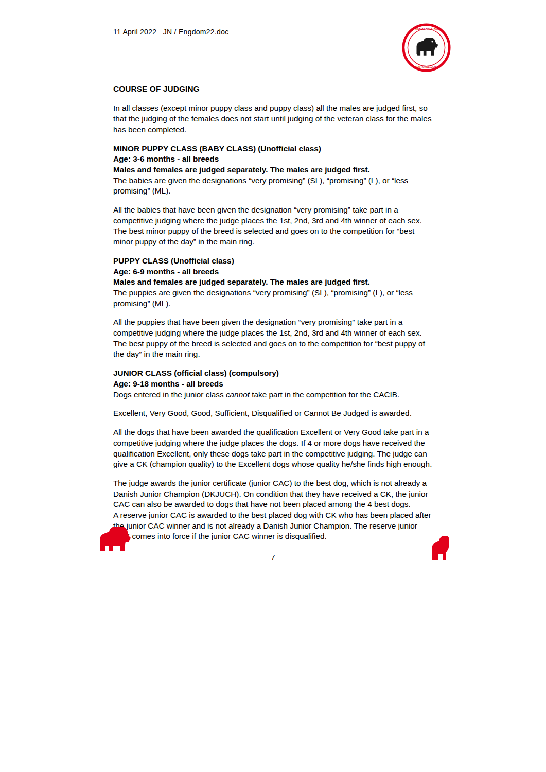11 April 2022 JN / Engdom22.doc
DANSK KENNEL KLUB FOR HUNDEEJERE
COURSE OF JUDGING
In all classes (except minor puppy class and puppy class) all the males are judged first, so that the judging of the females does not start until judging of the veteran class for the males has been completed.
MINOR PUPPY CLASS (BABY CLASS) (Unofficial class)
Age: 3-6 months - all breeds
Males and females are judged separately. The males are judged first.
The babies are given the designations “very promising” (SL), “promising” (L), or “less promising” (ML).
All the babies that have been given the designation “very promising” take part in a competitive judging where the judge places the 1st, 2nd, 3rd and 4th winner of each sex.
The best minor puppy of the breed is selected and goes on to the competition for “best minor puppy of the day” in the main ring.
PUPPY CLASS (Unofficial class)
Age: 6-9 months - all breeds
Males and females are judged separately. The males are judged first.
The puppies are given the designations “very promising” (SL), “promising” (L), or “less promising” (ML).
All the puppies that have been given the designation “very promising” take part in a competitive judging where the judge places the 1st, 2nd, 3rd and 4th winner of each sex.
The best puppy of the breed is selected and goes on to the competition for “best puppy of the day” in the main ring.
JUNIOR CLASS (official class) (compulsory)
Age: 9-18 months - all breeds
Dogs entered in the junior class cannot take part in the competition for the CACIB.
Excellent, Very Good, Good, Sufficient, Disqualified or Cannot Be Judged is awarded.
All the dogs that have been awarded the qualification Excellent or Very Good take part in a competitive judging where the judge places the dogs. If 4 or more dogs have received the qualification Excellent, only these dogs take part in the competitive judging. The judge can give a CK (champion quality) to the Excellent dogs whose quality he/she finds high enough.
The judge awards the junior certificate (junior CAC) to the best dog, which is not already a Danish Junior Champion (DKJUCH). On condition that they have received a CK, the junior CAC can also be awarded to dogs that have not been placed among the 4 best dogs.
A reserve junior CAC is awarded to the best placed dog with CK who has been placed after the junior CAC winner and is not already a Danish Junior Champion. The reserve junior CAC comes into force if the junior CAC winner is disqualified.
7